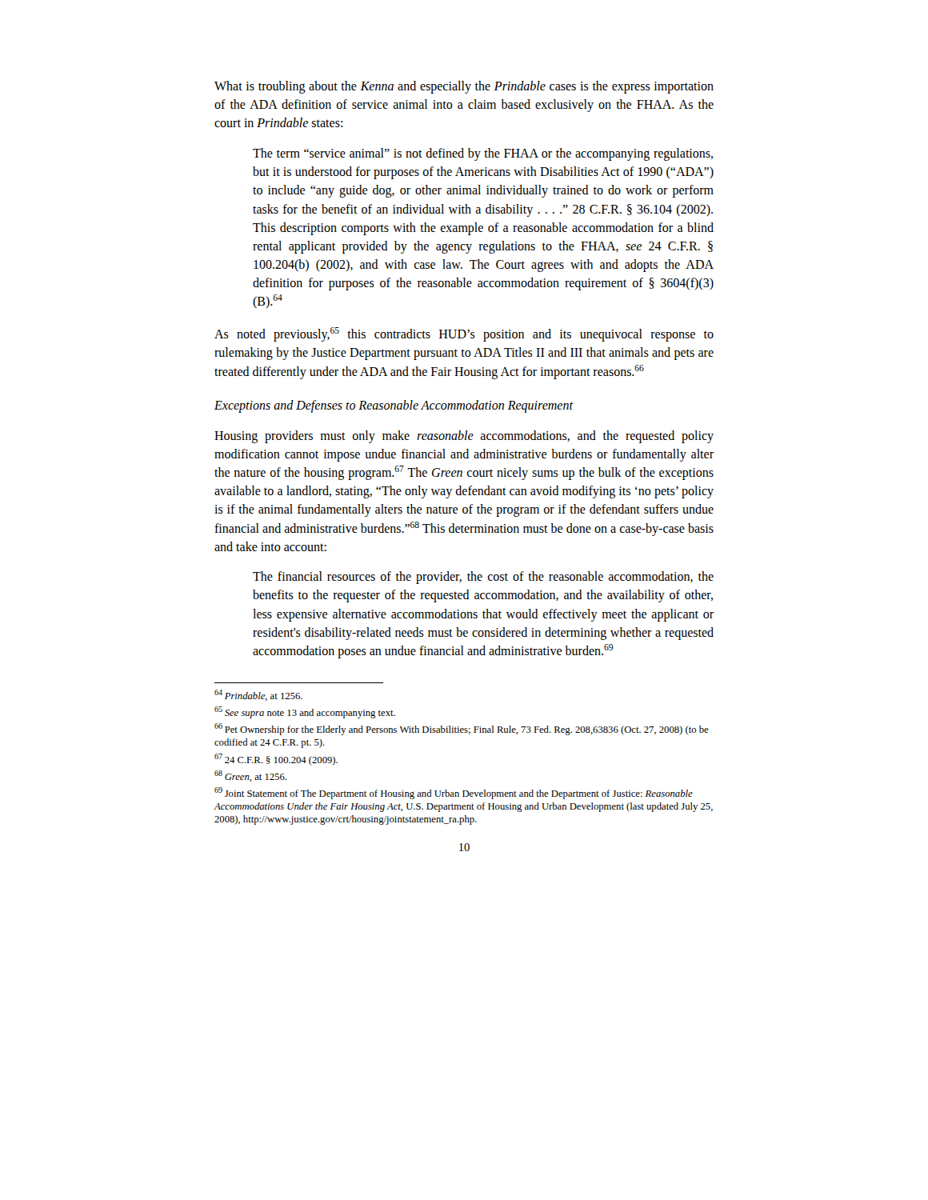What is troubling about the Kenna and especially the Prindable cases is the express importation of the ADA definition of service animal into a claim based exclusively on the FHAA. As the court in Prindable states:
The term “service animal” is not defined by the FHAA or the accompanying regulations, but it is understood for purposes of the Americans with Disabilities Act of 1990 (“ADA”) to include “any guide dog, or other animal individually trained to do work or perform tasks for the benefit of an individual with a disability . . . .” 28 C.F.R. § 36.104 (2002). This description comports with the example of a reasonable accommodation for a blind rental applicant provided by the agency regulations to the FHAA, see 24 C.F.R. § 100.204(b) (2002), and with case law. The Court agrees with and adopts the ADA definition for purposes of the reasonable accommodation requirement of § 3604(f)(3)(B).64
As noted previously,65 this contradicts HUD’s position and its unequivocal response to rulemaking by the Justice Department pursuant to ADA Titles II and III that animals and pets are treated differently under the ADA and the Fair Housing Act for important reasons.66
Exceptions and Defenses to Reasonable Accommodation Requirement
Housing providers must only make reasonable accommodations, and the requested policy modification cannot impose undue financial and administrative burdens or fundamentally alter the nature of the housing program.67 The Green court nicely sums up the bulk of the exceptions available to a landlord, stating, “The only way defendant can avoid modifying its ‘no pets’ policy is if the animal fundamentally alters the nature of the program or if the defendant suffers undue financial and administrative burdens.”68 This determination must be done on a case-by-case basis and take into account:
The financial resources of the provider, the cost of the reasonable accommodation, the benefits to the requester of the requested accommodation, and the availability of other, less expensive alternative accommodations that would effectively meet the applicant or resident's disability-related needs must be considered in determining whether a requested accommodation poses an undue financial and administrative burden.69
64 Prindable, at 1256.
65 See supra note 13 and accompanying text.
66 Pet Ownership for the Elderly and Persons With Disabilities; Final Rule, 73 Fed. Reg. 208,63836 (Oct. 27, 2008) (to be codified at 24 C.F.R. pt. 5).
6724 C.F.R. § 100.204 (2009).
68 Green, at 1256.
69 Joint Statement of The Department of Housing and Urban Development and the Department of Justice: Reasonable Accommodations Under the Fair Housing Act, U.S. Department of Housing and Urban Development (last updated July 25, 2008), http://www.justice.gov/crt/housing/jointstatement_ra.php.
10